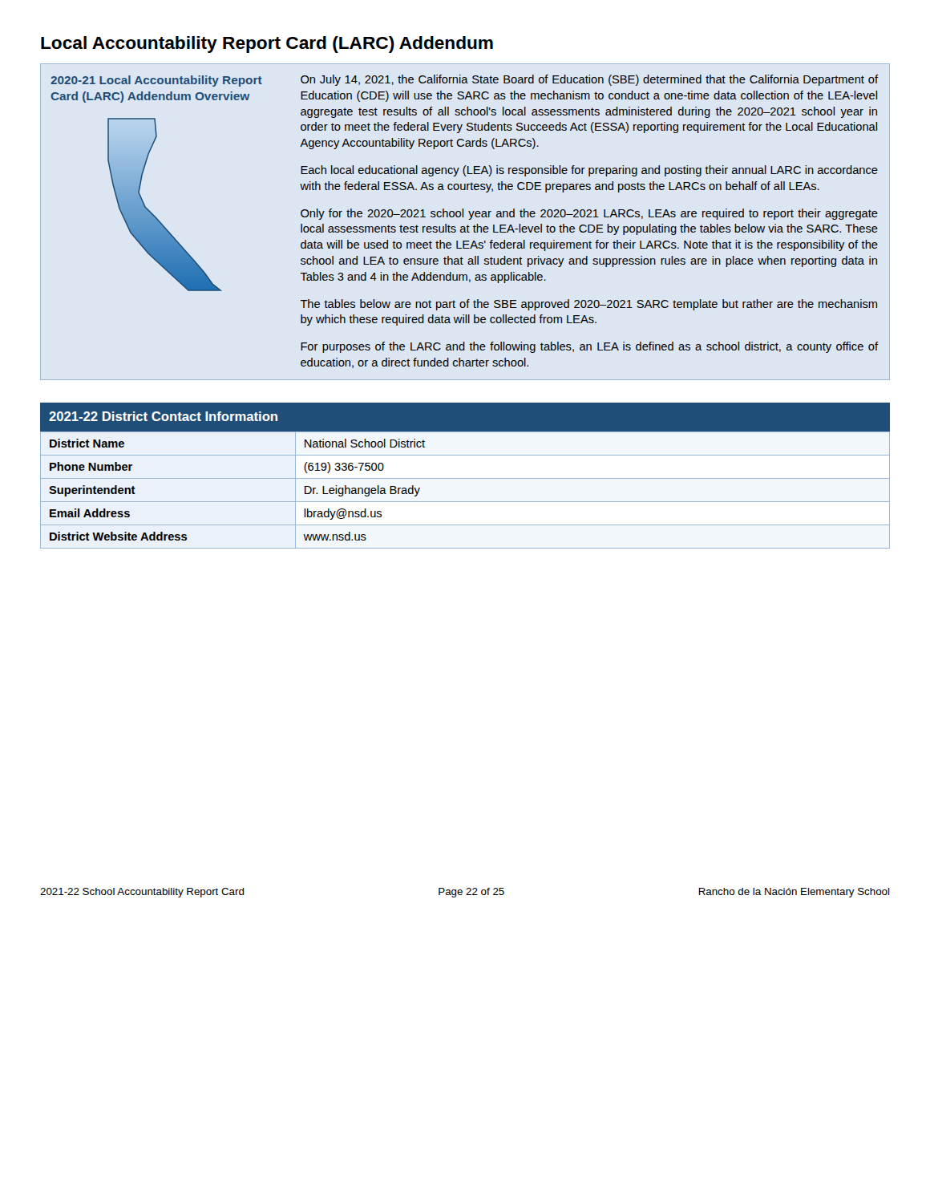Local Accountability Report Card (LARC) Addendum
2020-21 Local Accountability Report Card (LARC) Addendum Overview
On July 14, 2021, the California State Board of Education (SBE) determined that the California Department of Education (CDE) will use the SARC as the mechanism to conduct a one-time data collection of the LEA-level aggregate test results of all school's local assessments administered during the 2020–2021 school year in order to meet the federal Every Students Succeeds Act (ESSA) reporting requirement for the Local Educational Agency Accountability Report Cards (LARCs).
Each local educational agency (LEA) is responsible for preparing and posting their annual LARC in accordance with the federal ESSA. As a courtesy, the CDE prepares and posts the LARCs on behalf of all LEAs.
Only for the 2020–2021 school year and the 2020–2021 LARCs, LEAs are required to report their aggregate local assessments test results at the LEA-level to the CDE by populating the tables below via the SARC. These data will be used to meet the LEAs' federal requirement for their LARCs. Note that it is the responsibility of the school and LEA to ensure that all student privacy and suppression rules are in place when reporting data in Tables 3 and 4 in the Addendum, as applicable.
The tables below are not part of the SBE approved 2020–2021 SARC template but rather are the mechanism by which these required data will be collected from LEAs.
For purposes of the LARC and the following tables, an LEA is defined as a school district, a county office of education, or a direct funded charter school.
2021-22 District Contact Information
| District Name | National School District |
| Phone Number | (619) 336-7500 |
| Superintendent | Dr. Leighangela Brady |
| Email Address | lbrady@nsd.us |
| District Website Address | www.nsd.us |
2021-22 School Accountability Report Card Page 22 of 25 Rancho de la Nación Elementary School